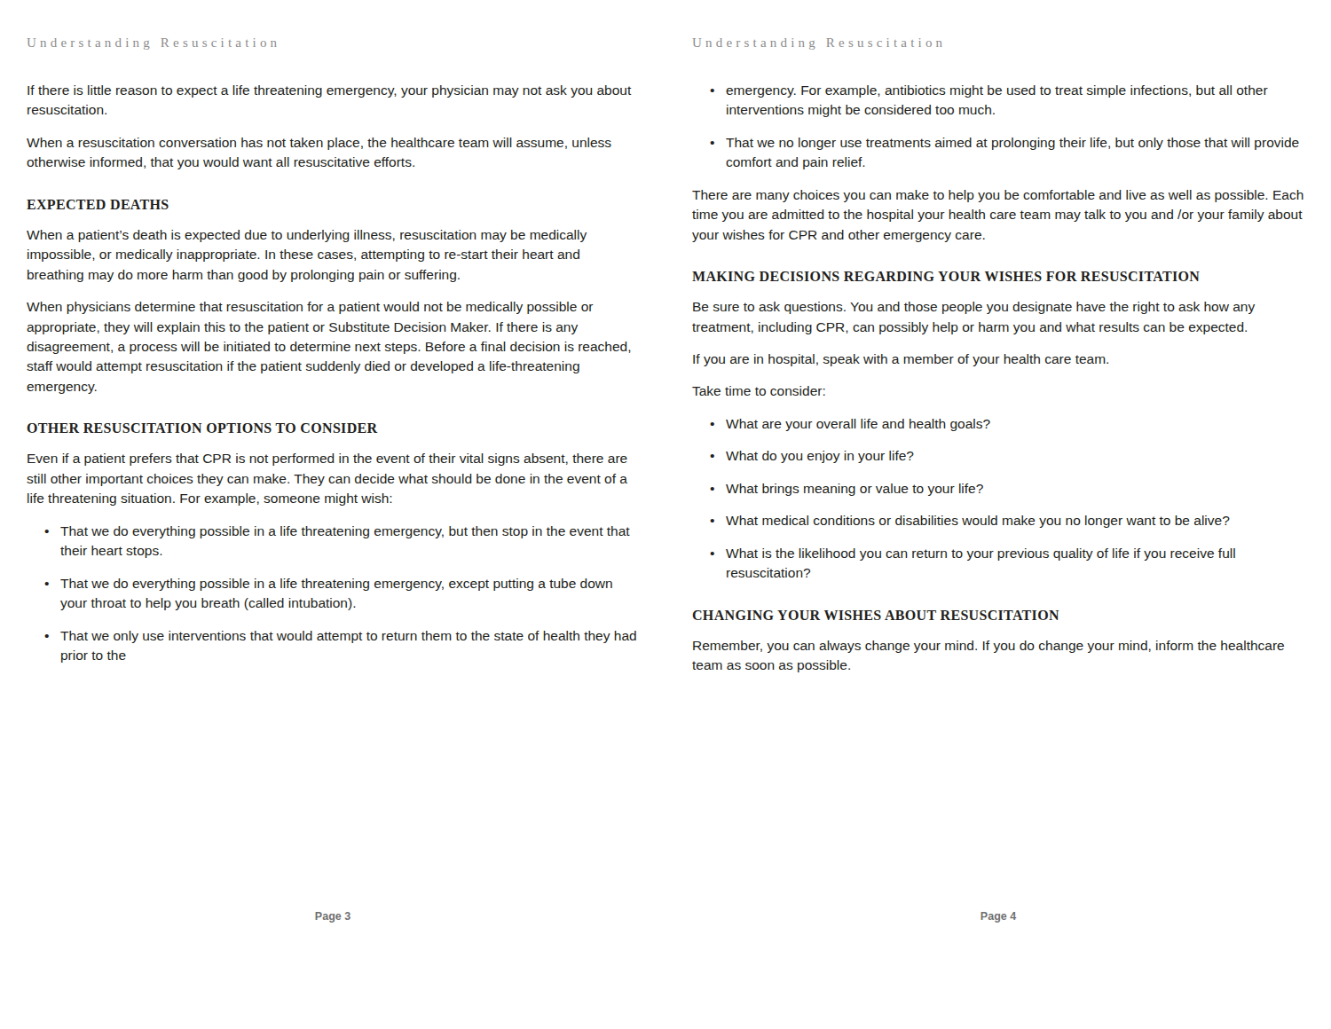Understanding Resuscitation
If there is little reason to expect a life threatening emergency, your physician may not ask you about resuscitation.
When a resuscitation conversation has not taken place, the healthcare team will assume, unless otherwise informed, that you would want all resuscitative efforts.
EXPECTED DEATHS
When a patient’s death is expected due to underlying illness, resuscitation may be medically impossible, or medically inappropriate. In these cases, attempting to re-start their heart and breathing may do more harm than good by prolonging pain or suffering.
When physicians determine that resuscitation for a patient would not be medically possible or appropriate, they will explain this to the patient or Substitute Decision Maker. If there is any disagreement, a process will be initiated to determine next steps. Before a final decision is reached, staff would attempt resuscitation if the patient suddenly died or developed a life-threatening emergency.
OTHER RESUSCITATION OPTIONS TO CONSIDER
Even if a patient prefers that CPR is not performed in the event of their vital signs absent, there are still other important choices they can make. They can decide what should be done in the event of a life threatening situation. For example, someone might wish:
That we do everything possible in a life threatening emergency, but then stop in the event that their heart stops.
That we do everything possible in a life threatening emergency, except putting a tube down your throat to help you breath (called intubation).
That we only use interventions that would attempt to return them to the state of health they had prior to the
Page 3
Understanding Resuscitation
emergency. For example, antibiotics might be used to treat simple infections, but all other interventions might be considered too much.
That we no longer use treatments aimed at prolonging their life, but only those that will provide comfort and pain relief.
There are many choices you can make to help you be comfortable and live as well as possible. Each time you are admitted to the hospital your health care team may talk to you and /or your family about your wishes for CPR and other emergency care.
MAKING DECISIONS REGARDING YOUR WISHES FOR RESUSCITATION
Be sure to ask questions. You and those people you designate have the right to ask how any treatment, including CPR, can possibly help or harm you and what results can be expected.
If you are in hospital, speak with a member of your health care team.
Take time to consider:
What are your overall life and health goals?
What do you enjoy in your life?
What brings meaning or value to your life?
What medical conditions or disabilities would make you no longer want to be alive?
What is the likelihood you can return to your previous quality of life if you receive full resuscitation?
CHANGING YOUR WISHES ABOUT RESUSCITATION
Remember, you can always change your mind. If you do change your mind, inform the healthcare team as soon as possible.
Page 4